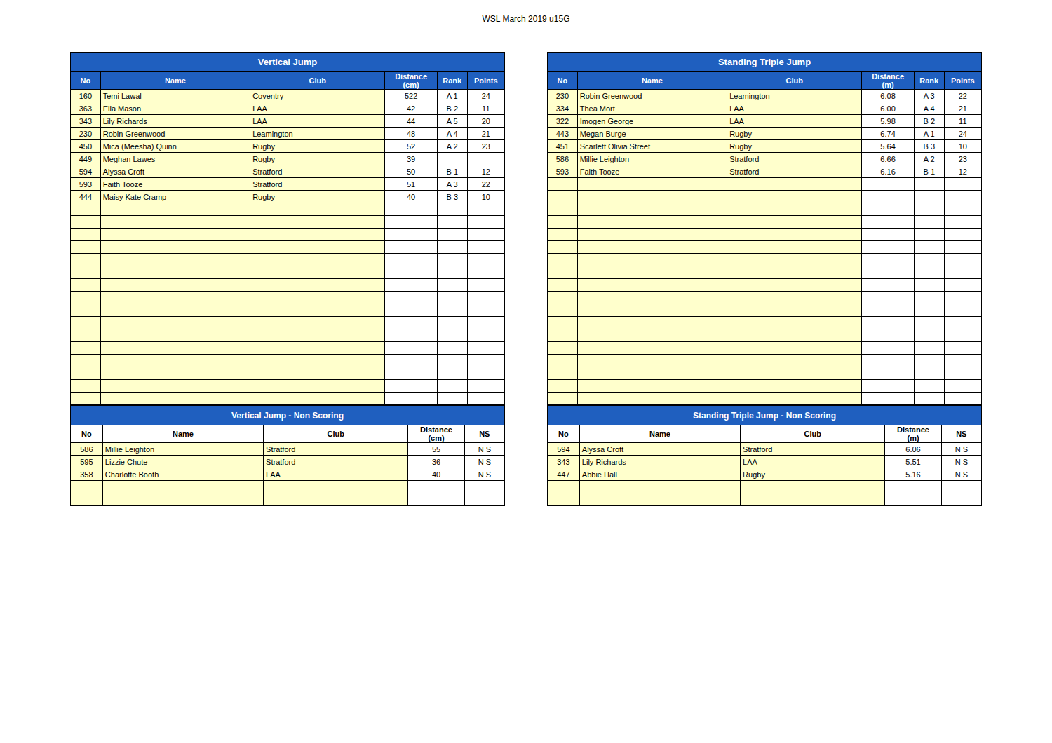WSL March 2019 u15G
Vertical Jump
| No | Name | Club | Distance (cm) | Rank | Points |
| --- | --- | --- | --- | --- | --- |
| 160 | Temi Lawal | Coventry | 522 | A 1 | 24 |
| 363 | Ella Mason | LAA | 42 | B 2 | 11 |
| 343 | Lily Richards | LAA | 44 | A 5 | 20 |
| 230 | Robin Greenwood | Leamington | 48 | A 4 | 21 |
| 450 | Mica (Meesha) Quinn | Rugby | 52 | A 2 | 23 |
| 449 | Meghan Lawes | Rugby | 39 | | |
| 594 | Alyssa Croft | Stratford | 50 | B 1 | 12 |
| 593 | Faith Tooze | Stratford | 51 | A 3 | 22 |
| 444 | Maisy Kate Cramp | Rugby | 40 | B 3 | 10 |
| Vertical Jump - Non Scoring |
| No | Name | Club | Distance (cm) | NS |
| 586 | Millie Leighton | Stratford | 55 | N S |
| 595 | Lizzie Chute | Stratford | 36 | N S |
| 358 | Charlotte Booth | LAA | 40 | N S |
Standing Triple Jump
| No | Name | Club | Distance (m) | Rank | Points |
| --- | --- | --- | --- | --- | --- |
| 230 | Robin Greenwood | Leamington | 6.08 | A 3 | 22 |
| 334 | Thea Mort | LAA | 6.00 | A 4 | 21 |
| 322 | Imogen George | LAA | 5.98 | B 2 | 11 |
| 443 | Megan Burge | Rugby | 6.74 | A 1 | 24 |
| 451 | Scarlett Olivia Street | Rugby | 5.64 | B 3 | 10 |
| 586 | Millie Leighton | Stratford | 6.66 | A 2 | 23 |
| 593 | Faith Tooze | Stratford | 6.16 | B 1 | 12 |
| Standing Triple Jump - Non Scoring |
| No | Name | Club | Distance (m) | NS |
| 594 | Alyssa Croft | Stratford | 6.06 | N S |
| 343 | Lily Richards | LAA | 5.51 | N S |
| 447 | Abbie Hall | Rugby | 5.16 | N S |